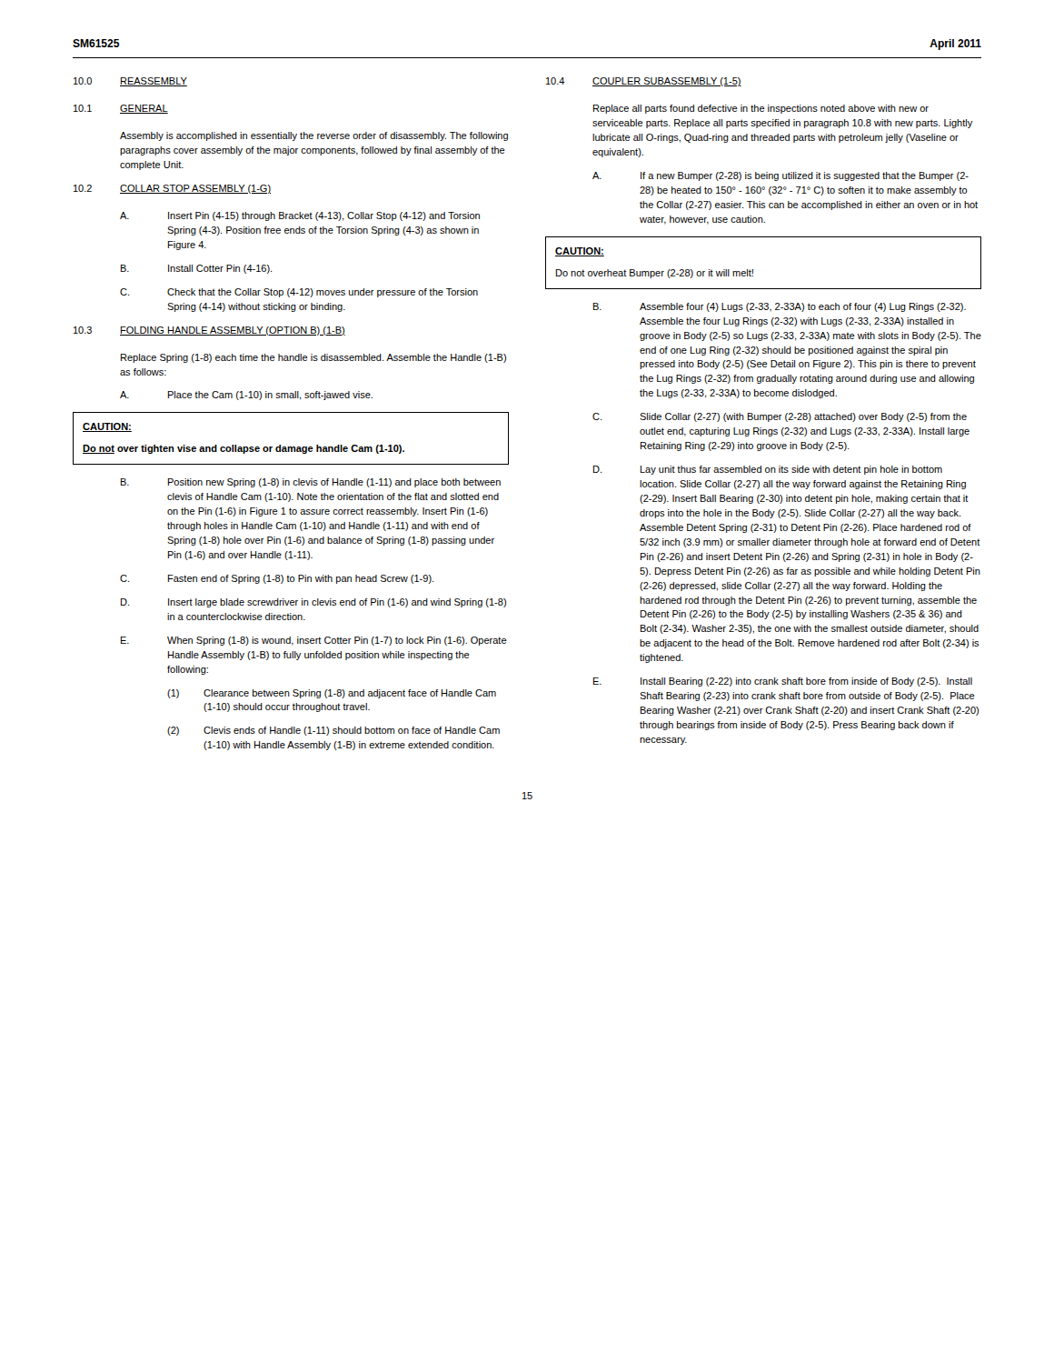SM61525 April 2011
10.0
REASSEMBLY
10.1
GENERAL
Assembly is accomplished in essentially the reverse order of disassembly. The following paragraphs cover assembly of the major components, followed by final assembly of the complete Unit.
10.2
COLLAR STOP ASSEMBLY (1-G)
A.
Insert Pin (4-15) through Bracket (4-13), Collar Stop (4-12) and Torsion Spring (4-3). Position free ends of the Torsion Spring (4-3) as shown in Figure 4.
B.
Install Cotter Pin (4-16).
C.
Check that the Collar Stop (4-12) moves under pressure of the Torsion Spring (4-14) without sticking or binding.
10.3
FOLDING HANDLE ASSEMBLY (OPTION B) (1-B)
Replace Spring (1-8) each time the handle is disassembled. Assemble the Handle (1-B) as follows:
A.
Place the Cam (1-10) in small, soft-jawed vise.
CAUTION:
Do not over tighten vise and collapse or damage handle Cam (1-10).
B.
Position new Spring (1-8) in clevis of Handle (1-11) and place both between clevis of Handle Cam (1-10). Note the orientation of the flat and slotted end on the Pin (1-6) in Figure 1 to assure correct reassembly. Insert Pin (1-6) through holes in Handle Cam (1-10) and Handle (1-11) and with end of Spring (1-8) hole over Pin (1-6) and balance of Spring (1-8) passing under Pin (1-6) and over Handle (1-11).
C.
Fasten end of Spring (1-8) to Pin with pan head Screw (1-9).
D.
Insert large blade screwdriver in clevis end of Pin (1-6) and wind Spring (1-8) in a counterclockwise direction.
E.
When Spring (1-8) is wound, insert Cotter Pin (1-7) to lock Pin (1-6). Operate Handle Assembly (1-B) to fully unfolded position while inspecting the following:
(1)
Clearance between Spring (1-8) and adjacent face of Handle Cam (1-10) should occur throughout travel.
(2)
Clevis ends of Handle (1-11) should bottom on face of Handle Cam (1-10) with Handle Assembly (1-B) in extreme extended condition.
10.4
COUPLER SUBASSEMBLY (1-5)
Replace all parts found defective in the inspections noted above with new or serviceable parts. Replace all parts specified in paragraph 10.8 with new parts. Lightly lubricate all O-rings, Quad-ring and threaded parts with petroleum jelly (Vaseline or equivalent).
A.
If a new Bumper (2-28) is being utilized it is suggested that the Bumper (2-28) be heated to 150° - 160° (32° - 71° C) to soften it to make assembly to the Collar (2-27) easier. This can be accomplished in either an oven or in hot water, however, use caution.
CAUTION:
Do not overheat Bumper (2-28) or it will melt!
B.
Assemble four (4) Lugs (2-33, 2-33A) to each of four (4) Lug Rings (2-32). Assemble the four Lug Rings (2-32) with Lugs (2-33, 2-33A) installed in groove in Body (2-5) so Lugs (2-33, 2-33A) mate with slots in Body (2-5). The end of one Lug Ring (2-32) should be positioned against the spiral pin pressed into Body (2-5) (See Detail on Figure 2). This pin is there to prevent the Lug Rings (2-32) from gradually rotating around during use and allowing the Lugs (2-33, 2-33A) to become dislodged.
C.
Slide Collar (2-27) (with Bumper (2-28) attached) over Body (2-5) from the outlet end, capturing Lug Rings (2-32) and Lugs (2-33, 2-33A). Install large Retaining Ring (2-29) into groove in Body (2-5).
D.
Lay unit thus far assembled on its side with detent pin hole in bottom location. Slide Collar (2-27) all the way forward against the Retaining Ring (2-29). Insert Ball Bearing (2-30) into detent pin hole, making certain that it drops into the hole in the Body (2-5). Slide Collar (2-27) all the way back. Assemble Detent Spring (2-31) to Detent Pin (2-26). Place hardened rod of 5/32 inch (3.9 mm) or smaller diameter through hole at forward end of Detent Pin (2-26) and insert Detent Pin (2-26) and Spring (2-31) in hole in Body (2-5). Depress Detent Pin (2-26) as far as possible and while holding Detent Pin (2-26) depressed, slide Collar (2-27) all the way forward. Holding the hardened rod through the Detent Pin (2-26) to prevent turning, assemble the Detent Pin (2-26) to the Body (2-5) by installing Washers (2-35 & 36) and Bolt (2-34). Washer 2-35), the one with the smallest outside diameter, should be adjacent to the head of the Bolt. Remove hardened rod after Bolt (2-34) is tightened.
E.
Install Bearing (2-22) into crank shaft bore from inside of Body (2-5). Install Shaft Bearing (2-23) into crank shaft bore from outside of Body (2-5). Place Bearing Washer (2-21) over Crank Shaft (2-20) and insert Crank Shaft (2-20) through bearings from inside of Body (2-5). Press Bearing back down if necessary.
15